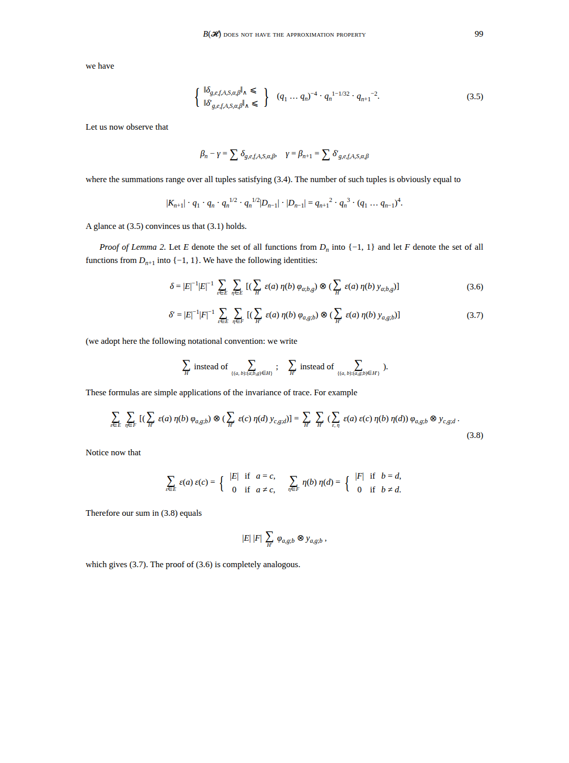B(𝓗) does not have the approximation property 99
we have
{ ‖δg,e,f,A,S,α,β‖∧ ⩽ ‖δ′g,e,f,A,S,α,β‖∧ ⩽ } (q1 … qn)−4 · qn1−1/32 · qn+1−2.
(3.5)
Let us now observe that
βn − γ = ∑ δg,e,f,A,S,α,β, γ = βn+1 = ∑ δ′g,e,f,A,S,α,β
where the summations range over all tuples satisfying (3.4). The number of such tuples is obviously equal to
|Kn+1| · q1 · qn · qn1/2 · qn1/2|Dn−1| · |Dn−1| = qn+12 · qn3 · (q1 … qn−1)4.
A glance at (3.5) convinces us that (3.1) holds.
Proof of Lemma 2. Let E denote the set of all functions from Dn into {−1, 1} and let F denote the set of all functions from Dn+1 into {−1, 1}. We have the following identities:
δ = |E|−1|E|−1 ∑ε∈E ∑η∈E [(∑H ε(a) η(b) φa;b,g) ⊗ (∑H ε(a) η(b) ya;b,g)]
(3.6)
δ′ = |E|−1|F|−1 ∑ε∈E ∑η∈F [(∑H′ ε(a) η(b) φa,g;b) ⊗ (∑H′ ε(a) η(b) ya,g;b)]
(3.7)
(we adopt here the following notational convention: we write
∑H instead of ∑{(a, b):(a;b,g)∈H} ; ∑H′ instead of ∑{(a, b):(a,g;b)∈H′} ).
These formulas are simple applications of the invariance of trace. For example
∑ε∈E ∑η∈F [(∑H′ ε(a) η(b) φa,g;b) ⊗ (∑H′ ε(c) η(d) yc,g;d)] = ∑H′ ∑H′ (∑ε, η ε(a) ε(c) η(b) η(d)) φa,g;b ⊗ yc,g;d .
(3.8)
Notice now that
∑ε∈E ε(a) ε(c) = {
| / E / | if | a = c , |
| 0 | if | a ≠ c , |
∑η∈F η(b) η(d) = {
| / F / | if | b = d , |
| 0 | if | b ≠ d . |
Therefore our sum in (3.8) equals
|E| |F| ∑H′ φa,g;b ⊗ ya,g;b ,
which gives (3.7). The proof of (3.6) is completely analogous.